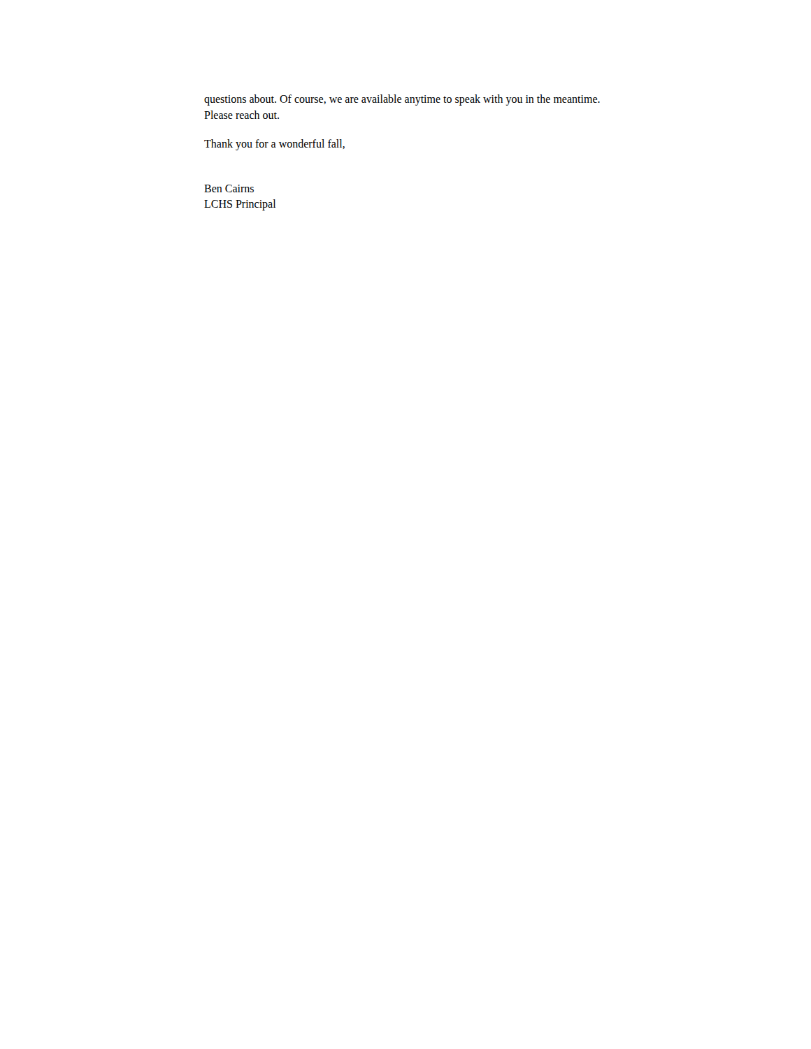questions about. Of course, we are available anytime to speak with you in the meantime. Please reach out.
Thank you for a wonderful fall,
Ben Cairns
LCHS Principal